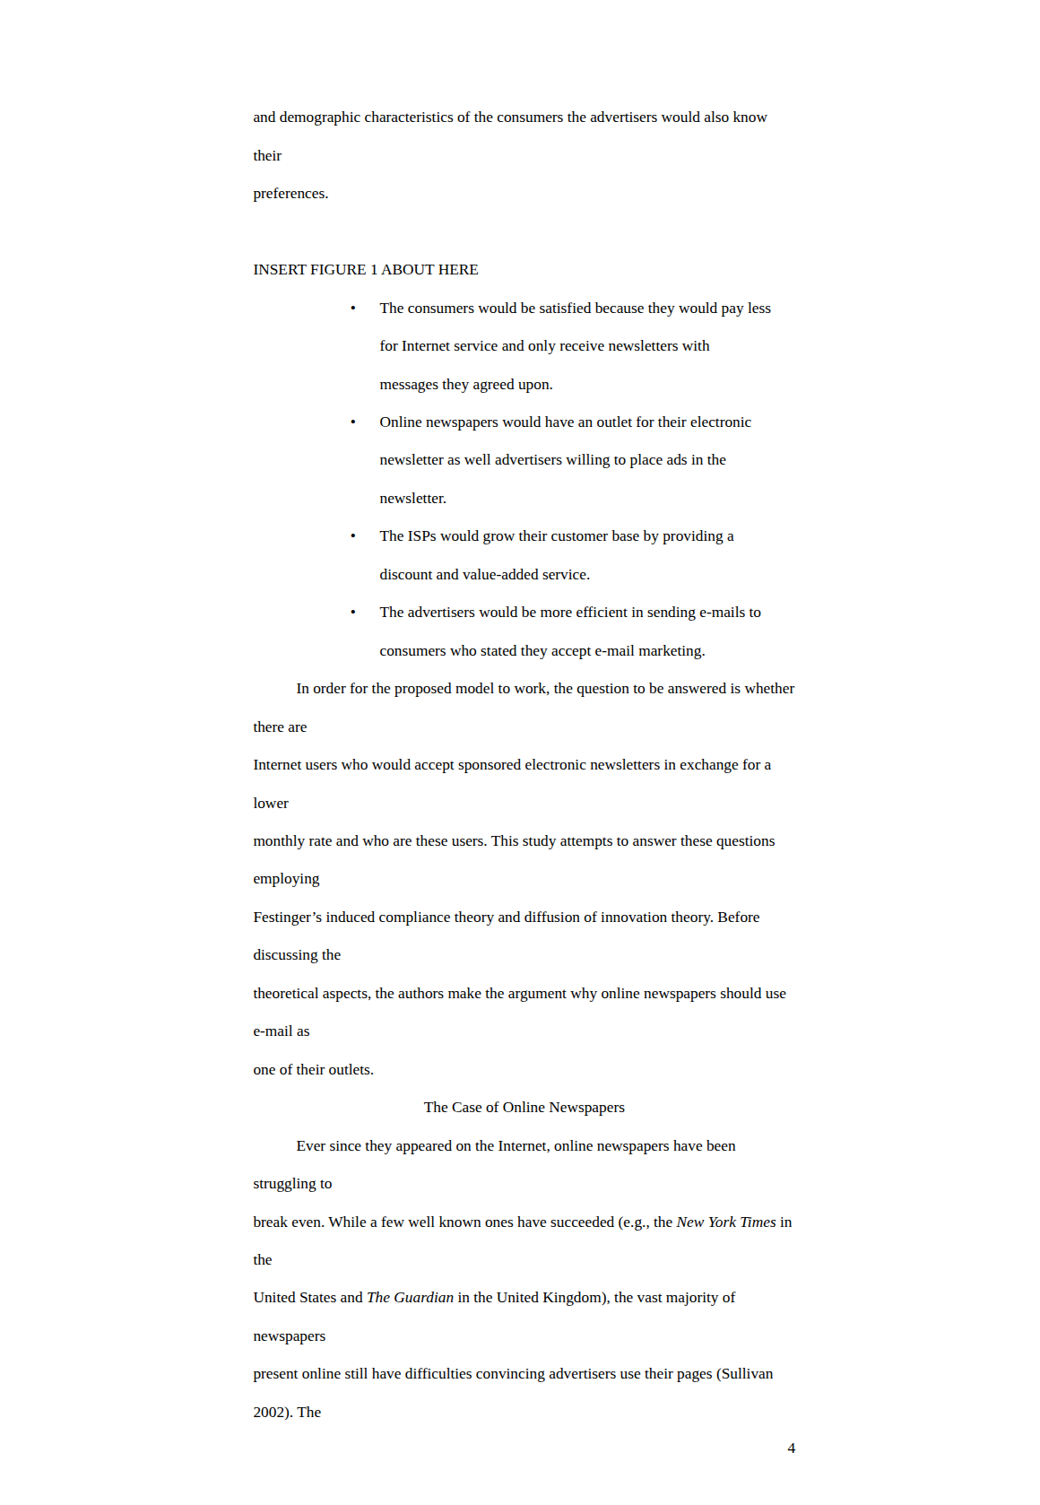and demographic characteristics of the consumers the advertisers would also know their
preferences.
INSERT FIGURE 1 ABOUT HERE
The consumers would be satisfied because they would pay less for Internet service and only receive newsletters with messages they agreed upon.
Online newspapers would have an outlet for their electronic newsletter as well advertisers willing to place ads in the newsletter.
The ISPs would grow their customer base by providing a discount and value-added service.
The advertisers would be more efficient in sending e-mails to consumers who stated they accept e-mail marketing.
In order for the proposed model to work, the question to be answered is whether there are
Internet users who would accept sponsored electronic newsletters in exchange for a lower
monthly rate and who are these users. This study attempts to answer these questions employing
Festinger’s induced compliance theory and diffusion of innovation theory. Before discussing the
theoretical aspects, the authors make the argument why online newspapers should use e-mail as
one of their outlets.
The Case of Online Newspapers
Ever since they appeared on the Internet, online newspapers have been struggling to
break even. While a few well known ones have succeeded (e.g., the New York Times in the
United States and The Guardian in the United Kingdom), the vast majority of newspapers
present online still have difficulties convincing advertisers use their pages (Sullivan 2002). The
4